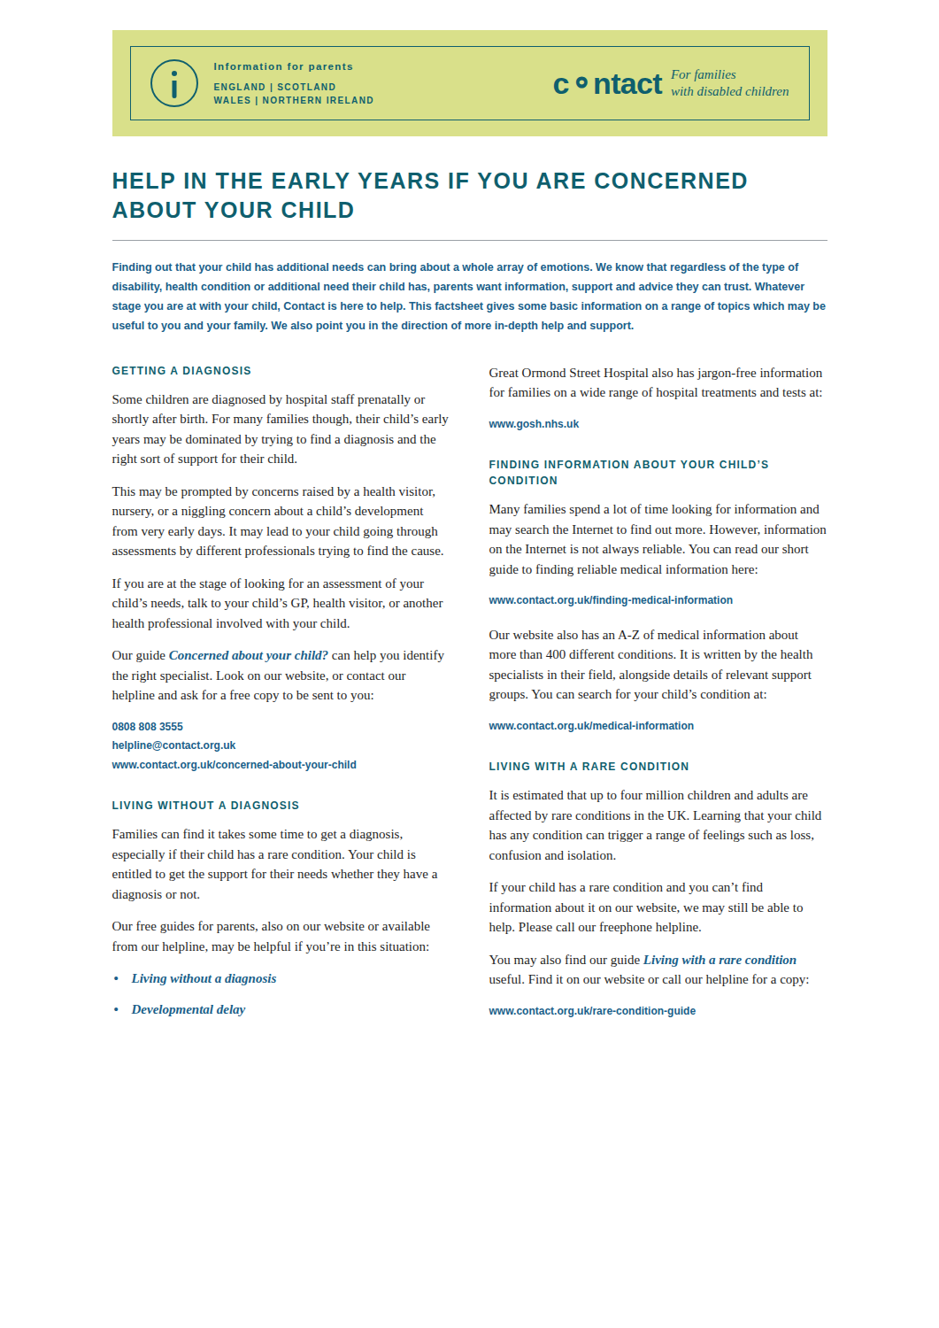Information for parents
ENGLAND | SCOTLAND
WALES | NORTHERN IRELAND
c⚬ntact
For families
with disabled children
Help in the early years if you are concerned about your child
Finding out that your child has additional needs can bring about a whole array of emotions. We know that regardless of the type of disability, health condition or additional need their child has, parents want information, support and advice they can trust. Whatever stage you are at with your child, Contact is here to help. This factsheet gives some basic information on a range of topics which may be useful to you and your family. We also point you in the direction of more in-depth help and support.
Getting a diagnosis
Some children are diagnosed by hospital staff prenatally or shortly after birth. For many families though, their child’s early years may be dominated by trying to find a diagnosis and the right sort of support for their child.
This may be prompted by concerns raised by a health visitor, nursery, or a niggling concern about a child’s development from very early days. It may lead to your child going through assessments by different professionals trying to find the cause.
If you are at the stage of looking for an assessment of your child’s needs, talk to your child’s GP, health visitor, or another health professional involved with your child.
Our guide Concerned about your child? can help you identify the right specialist. Look on our website, or contact our helpline and ask for a free copy to be sent to you:
0808 808 3555
helpline@contact.org.uk
www.contact.org.uk/concerned-about-your-child
Living without a diagnosis
Families can find it takes some time to get a diagnosis, especially if their child has a rare condition. Your child is entitled to get the support for their needs whether they have a diagnosis or not.
Our free guides for parents, also on our website or available from our helpline, may be helpful if you’re in this situation:
Living without a diagnosis
Developmental delay
Great Ormond Street Hospital also has jargon-free information for families on a wide range of hospital treatments and tests at:
www.gosh.nhs.uk
Finding information about your child’s condition
Many families spend a lot of time looking for information and may search the Internet to find out more. However, information on the Internet is not always reliable. You can read our short guide to finding reliable medical information here:
www.contact.org.uk/finding-medical-information
Our website also has an A-Z of medical information about more than 400 different conditions. It is written by the health specialists in their field, alongside details of relevant support groups. You can search for your child’s condition at:
www.contact.org.uk/medical-information
Living with a rare condition
It is estimated that up to four million children and adults are affected by rare conditions in the UK. Learning that your child has any condition can trigger a range of feelings such as loss, confusion and isolation.
If your child has a rare condition and you can’t find information about it on our website, we may still be able to help. Please call our freephone helpline.
You may also find our guide Living with a rare condition useful. Find it on our website or call our helpline for a copy:
www.contact.org.uk/rare-condition-guide